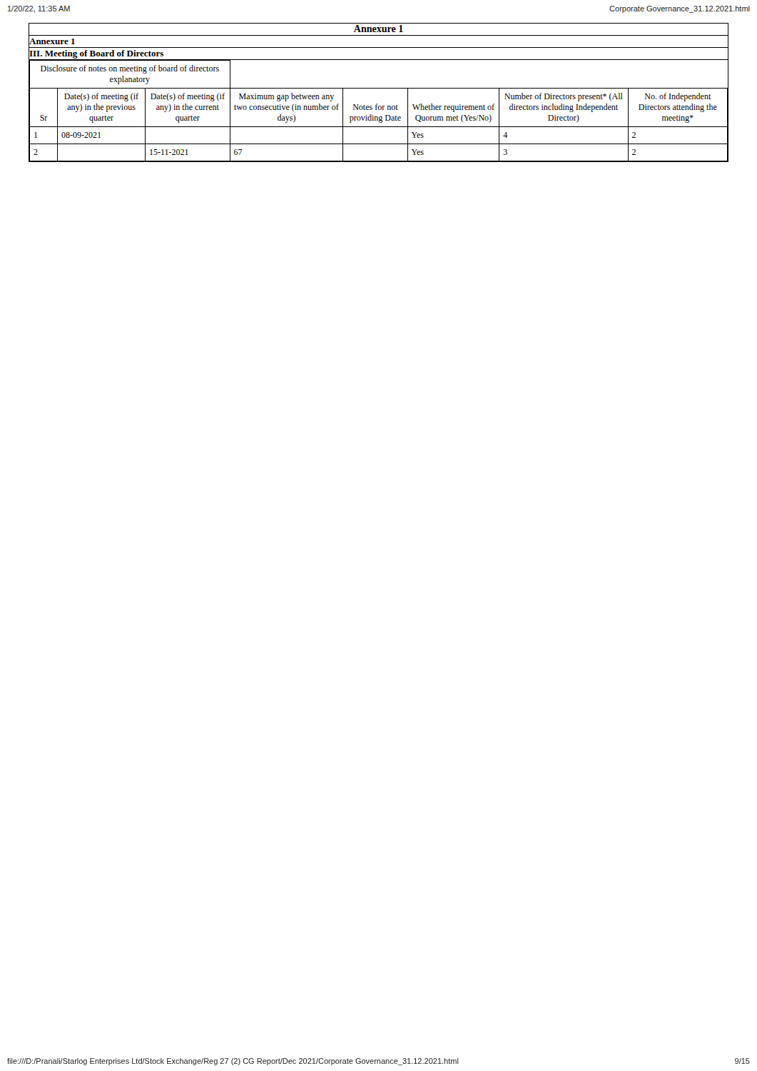1/20/22, 11:35 AM Corporate Governance_31.12.2021.html
| Annexure 1 |
| Annexure 1 |
| III. Meeting of Board of Directors |
| / Disclosure of notes on meeting of board of directors explanatory / / / / / / / --- / --- / --- / --- / --- / --- / / Sr / Date(s) of meeting (if any) in the previous quarter / Date(s) of meeting (if any) in the current quarter / Maximum gap between any two consecutive (in number of days) / Notes for not providing Date / Whether requirement of Quorum met (Yes/No) / Number of Directors present* (All directors including Independent Director) / No. of Independent Directors attending the meeting* / / 1 / 08-09-2021 / / / / Yes / 4 / 2 / / 2 / / 15-11-2021 / 67 / / Yes / 3 / 2 / |
file:///D:/Pranali/Starlog Enterprises Ltd/Stock Exchange/Reg 27 (2) CG Report/Dec 2021/Corporate Governance_31.12.2021.html 9/15